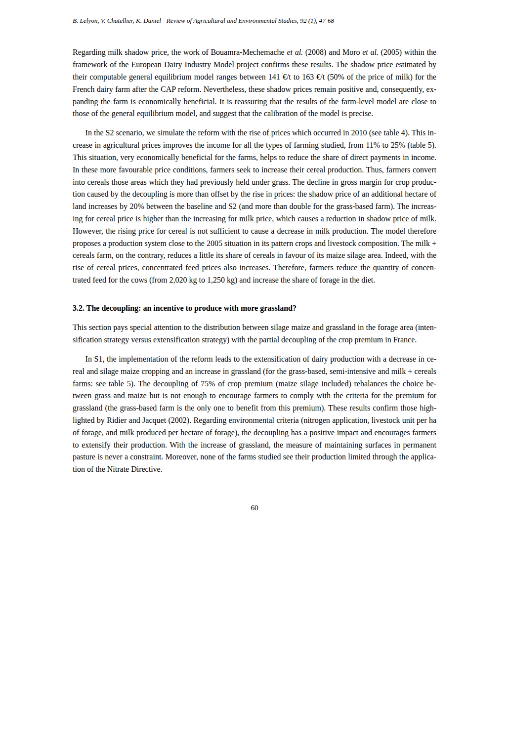B. Lelyon, V. Chatellier, K. Daniel - Review of Agricultural and Environmental Studies, 92 (1), 47-68
Regarding milk shadow price, the work of Bouamra-Mechemache et al. (2008) and Moro et al. (2005) within the framework of the European Dairy Industry Model project confirms these results. The shadow price estimated by their computable general equilibrium model ranges between 141 €/t to 163 €/t (50% of the price of milk) for the French dairy farm after the CAP reform. Nevertheless, these shadow prices remain positive and, consequently, expanding the farm is economically beneficial. It is reassuring that the results of the farm-level model are close to those of the general equilibrium model, and suggest that the calibration of the model is precise.
In the S2 scenario, we simulate the reform with the rise of prices which occurred in 2010 (see table 4). This increase in agricultural prices improves the income for all the types of farming studied, from 11% to 25% (table 5). This situation, very economically beneficial for the farms, helps to reduce the share of direct payments in income. In these more favourable price conditions, farmers seek to increase their cereal production. Thus, farmers convert into cereals those areas which they had previously held under grass. The decline in gross margin for crop production caused by the decoupling is more than offset by the rise in prices: the shadow price of an additional hectare of land increases by 20% between the baseline and S2 (and more than double for the grass-based farm). The increasing for cereal price is higher than the increasing for milk price, which causes a reduction in shadow price of milk. However, the rising price for cereal is not sufficient to cause a decrease in milk production. The model therefore proposes a production system close to the 2005 situation in its pattern crops and livestock composition. The milk + cereals farm, on the contrary, reduces a little its share of cereals in favour of its maize silage area. Indeed, with the rise of cereal prices, concentrated feed prices also increases. Therefore, farmers reduce the quantity of concentrated feed for the cows (from 2,020 kg to 1,250 kg) and increase the share of forage in the diet.
3.2. The decoupling: an incentive to produce with more grassland?
This section pays special attention to the distribution between silage maize and grassland in the forage area (intensification strategy versus extensification strategy) with the partial decoupling of the crop premium in France.
In S1, the implementation of the reform leads to the extensification of dairy production with a decrease in cereal and silage maize cropping and an increase in grassland (for the grass-based, semi-intensive and milk + cereals farms: see table 5). The decoupling of 75% of crop premium (maize silage included) rebalances the choice between grass and maize but is not enough to encourage farmers to comply with the criteria for the premium for grassland (the grass-based farm is the only one to benefit from this premium). These results confirm those highlighted by Ridier and Jacquet (2002). Regarding environmental criteria (nitrogen application, livestock unit per ha of forage, and milk produced per hectare of forage), the decoupling has a positive impact and encourages farmers to extensify their production. With the increase of grassland, the measure of maintaining surfaces in permanent pasture is never a constraint. Moreover, none of the farms studied see their production limited through the application of the Nitrate Directive.
60